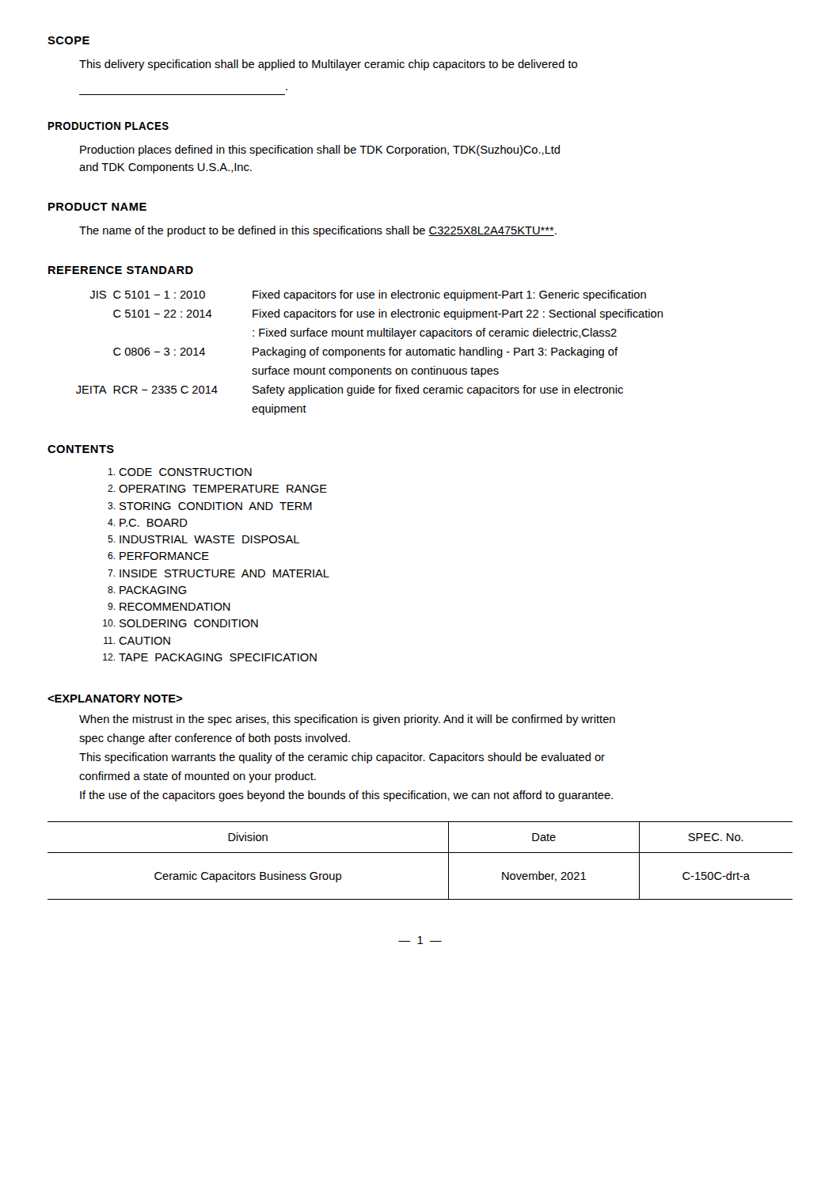SCOPE
This delivery specification shall be applied to Multilayer ceramic chip capacitors to be delivered to
.
PRODUCTION PLACES
Production places defined in this specification shall be TDK Corporation, TDK(Suzhou)Co.,Ltd
and TDK Components U.S.A.,Inc.
PRODUCT NAME
The name of the product to be defined in this specifications shall be C3225X8L2A475KTU***.
REFERENCE STANDARD
| JIS | C 5101 − 1 : 2010 | Fixed capacitors for use in electronic equipment-Part 1: Generic specification |
| | C 5101 − 22 : 2014 | Fixed capacitors for use in electronic equipment-Part 22 : Sectional specification |
| | | : Fixed surface mount multilayer capacitors of ceramic dielectric,Class2 |
| | C 0806 − 3 : 2014 | Packaging of components for automatic handling - Part 3: Packaging of |
| | | surface mount components on continuous tapes |
| JEITA | RCR − 2335 C 2014 | Safety application guide for fixed ceramic capacitors for use in electronic |
| | | equipment |
CONTENTS
CODE CONSTRUCTION
OPERATING TEMPERATURE RANGE
STORING CONDITION AND TERM
P.C. BOARD
INDUSTRIAL WASTE DISPOSAL
PERFORMANCE
INSIDE STRUCTURE AND MATERIAL
PACKAGING
RECOMMENDATION
SOLDERING CONDITION
CAUTION
TAPE PACKAGING SPECIFICATION
<EXPLANATORY NOTE>
When the mistrust in the spec arises, this specification is given priority. And it will be confirmed by written
spec change after conference of both posts involved.
This specification warrants the quality of the ceramic chip capacitor. Capacitors should be evaluated or
confirmed a state of mounted on your product.
If the use of the capacitors goes beyond the bounds of this specification, we can not afford to guarantee.
| Division | Date | SPEC. No. |
| --- | --- | --- |
| Ceramic Capacitors Business Group | November, 2021 | C-150C-drt-a |
— 1 —